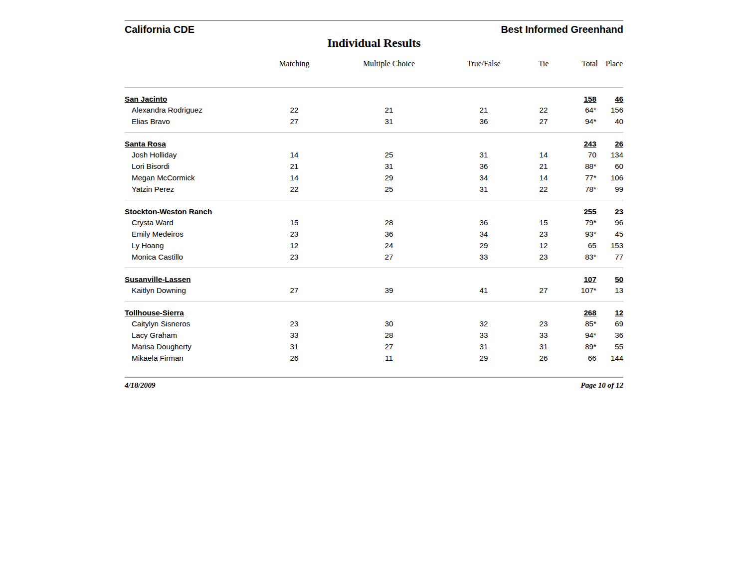California CDE Best Informed Greenhand
Individual Results
| | Matching | Multiple Choice | True/False | Tie | Total | Place |
| --- | --- | --- | --- | --- | --- | --- |
| San Jacinto | | | | | 158 | 46 |
| Alexandra Rodriguez | 22 | 21 | 21 | 22 | 64 * | 156 |
| Elias Bravo | 27 | 31 | 36 | 27 | 94 * | 40 |
| Santa Rosa | | | | | 243 | 26 |
| Josh Holliday | 14 | 25 | 31 | 14 | 70 | 134 |
| Lori Bisordi | 21 | 31 | 36 | 21 | 88 * | 60 |
| Megan McCormick | 14 | 29 | 34 | 14 | 77 * | 106 |
| Yatzin Perez | 22 | 25 | 31 | 22 | 78 * | 99 |
| Stockton-Weston Ranch | | | | | 255 | 23 |
| Crysta Ward | 15 | 28 | 36 | 15 | 79 * | 96 |
| Emily Medeiros | 23 | 36 | 34 | 23 | 93 * | 45 |
| Ly Hoang | 12 | 24 | 29 | 12 | 65 | 153 |
| Monica Castillo | 23 | 27 | 33 | 23 | 83 * | 77 |
| Susanville-Lassen | | | | | 107 | 50 |
| Kaitlyn Downing | 27 | 39 | 41 | 27 | 107 * | 13 |
| Tollhouse-Sierra | | | | | 268 | 12 |
| Caitylyn Sisneros | 23 | 30 | 32 | 23 | 85 * | 69 |
| Lacy Graham | 33 | 28 | 33 | 33 | 94 * | 36 |
| Marisa Dougherty | 31 | 27 | 31 | 31 | 89 * | 55 |
| Mikaela Firman | 26 | 11 | 29 | 26 | 66 | 144 |
4/18/2009 Page 10 of 12